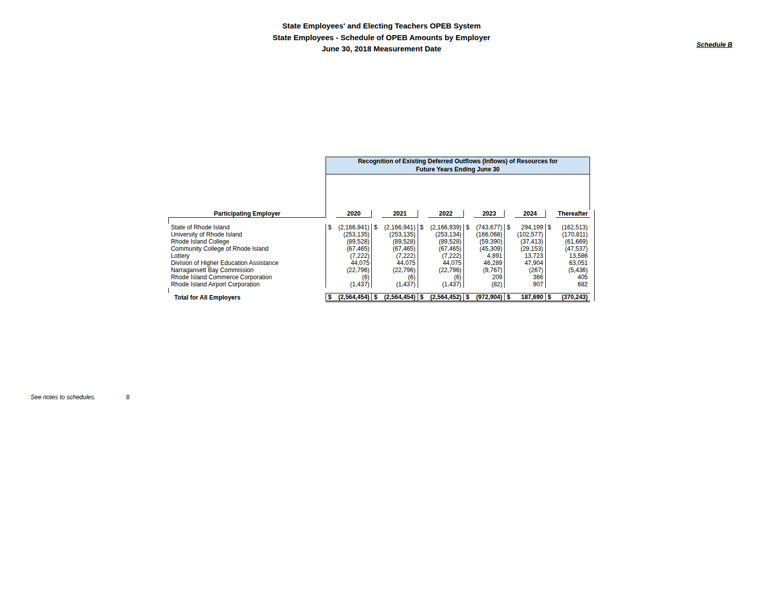Schedule B
State Employees' and Electing Teachers OPEB System
State Employees - Schedule of OPEB Amounts by Employer
June 30, 2018 Measurement Date
| | Recognition of Existing Deferred Outflows (Inflows) of Resources for Future Years Ending June 30 |
| Participating Employer | | 2020 | | 2021 | | 2022 | | 2023 | | 2024 | | Thereafter | |
| State of Rhode Island | $ | (2,166,941) | $ | (2,166,941) | $ | (2,166,939) | $ | (743,677) | $ | 294,199 | $ | (162,513) | |
| University of Rhode Island | | (253,135) | | (253,135) | | (253,134) | | (166,068) | | (102,577) | | (170,811) | |
| Rhode Island College | | (89,528) | | (89,528) | | (89,528) | | (59,390) | | (37,413) | | (61,669) | |
| Community College of Rhode Island | | (67,465) | | (67,465) | | (67,465) | | (45,309) | | (29,153) | | (47,537) | |
| Lottery | | (7,222) | | (7,222) | | (7,222) | | 4,891 | | 13,723 | | 13,586 | |
| Division of Higher Education Assistance | | 44,075 | | 44,075 | | 44,075 | | 46,289 | | 47,904 | | 63,051 | |
| Narragansett Bay Commission | | (22,796) | | (22,796) | | (22,796) | | (9,767) | | (267) | | (5,436) | |
| Rhode Island Commerce Corporation | | (6) | | (6) | | (6) | | 209 | | 366 | | 405 | |
| Rhode Island Airport Corporation | | (1,437) | | (1,437) | | (1,437) | | (82) | | 907 | | 682 | |
| Total for All Employers | $ | (2,564,454) | $ | (2,564,454) | $ | (2,564,452) | $ | (972,904) | $ | 187,690 | $ | (370,243) | |
See notes to schedules. 8